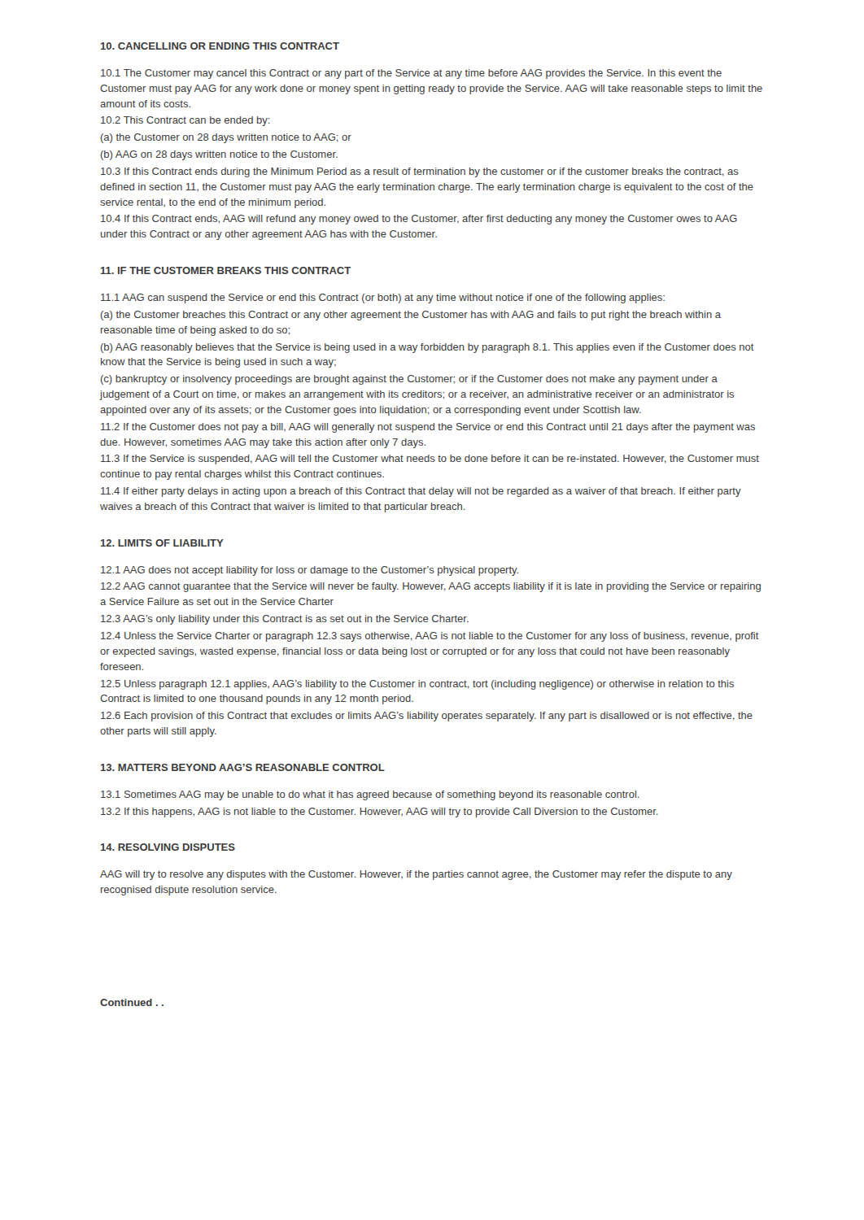10. CANCELLING OR ENDING THIS CONTRACT
10.1 The Customer may cancel this Contract or any part of the Service at any time before AAG provides the Service. In this event the Customer must pay AAG for any work done or money spent in getting ready to provide the Service. AAG will take reasonable steps to limit the amount of its costs.
10.2 This Contract can be ended by:
(a) the Customer on 28 days written notice to AAG; or
(b) AAG on 28 days written notice to the Customer.
10.3 If this Contract ends during the Minimum Period as a result of termination by the customer or if the customer breaks the contract, as defined in section 11, the Customer must pay AAG the early termination charge. The early termination charge is equivalent to the cost of the service rental, to the end of the minimum period.
10.4 If this Contract ends, AAG will refund any money owed to the Customer, after first deducting any money the Customer owes to AAG under this Contract or any other agreement AAG has with the Customer.
11. IF THE CUSTOMER BREAKS THIS CONTRACT
11.1 AAG can suspend the Service or end this Contract (or both) at any time without notice if one of the following applies:
(a) the Customer breaches this Contract or any other agreement the Customer has with AAG and fails to put right the breach within a reasonable time of being asked to do so;
(b) AAG reasonably believes that the Service is being used in a way forbidden by paragraph 8.1. This applies even if the Customer does not know that the Service is being used in such a way;
(c) bankruptcy or insolvency proceedings are brought against the Customer; or if the Customer does not make any payment under a judgement of a Court on time, or makes an arrangement with its creditors; or a receiver, an administrative receiver or an administrator is appointed over any of its assets; or the Customer goes into liquidation; or a corresponding event under Scottish law.
11.2 If the Customer does not pay a bill, AAG will generally not suspend the Service or end this Contract until 21 days after the payment was due. However, sometimes AAG may take this action after only 7 days.
11.3 If the Service is suspended, AAG will tell the Customer what needs to be done before it can be re-instated. However, the Customer must continue to pay rental charges whilst this Contract continues.
11.4 If either party delays in acting upon a breach of this Contract that delay will not be regarded as a waiver of that breach. If either party waives a breach of this Contract that waiver is limited to that particular breach.
12. LIMITS OF LIABILITY
12.1 AAG does not accept liability for loss or damage to the Customer’s physical property.
12.2 AAG cannot guarantee that the Service will never be faulty. However, AAG accepts liability if it is late in providing the Service or repairing a Service Failure as set out in the Service Charter
12.3 AAG’s only liability under this Contract is as set out in the Service Charter.
12.4 Unless the Service Charter or paragraph 12.3 says otherwise, AAG is not liable to the Customer for any loss of business, revenue, profit or expected savings, wasted expense, financial loss or data being lost or corrupted or for any loss that could not have been reasonably foreseen.
12.5 Unless paragraph 12.1 applies, AAG’s liability to the Customer in contract, tort (including negligence) or otherwise in relation to this Contract is limited to one thousand pounds in any 12 month period.
12.6 Each provision of this Contract that excludes or limits AAG’s liability operates separately. If any part is disallowed or is not effective, the other parts will still apply.
13. MATTERS BEYOND AAG’S REASONABLE CONTROL
13.1 Sometimes AAG may be unable to do what it has agreed because of something beyond its reasonable control.
13.2 If this happens, AAG is not liable to the Customer. However, AAG will try to provide Call Diversion to the Customer.
14. RESOLVING DISPUTES
AAG will try to resolve any disputes with the Customer. However, if the parties cannot agree, the Customer may refer the dispute to any recognised dispute resolution service.
Continued . .